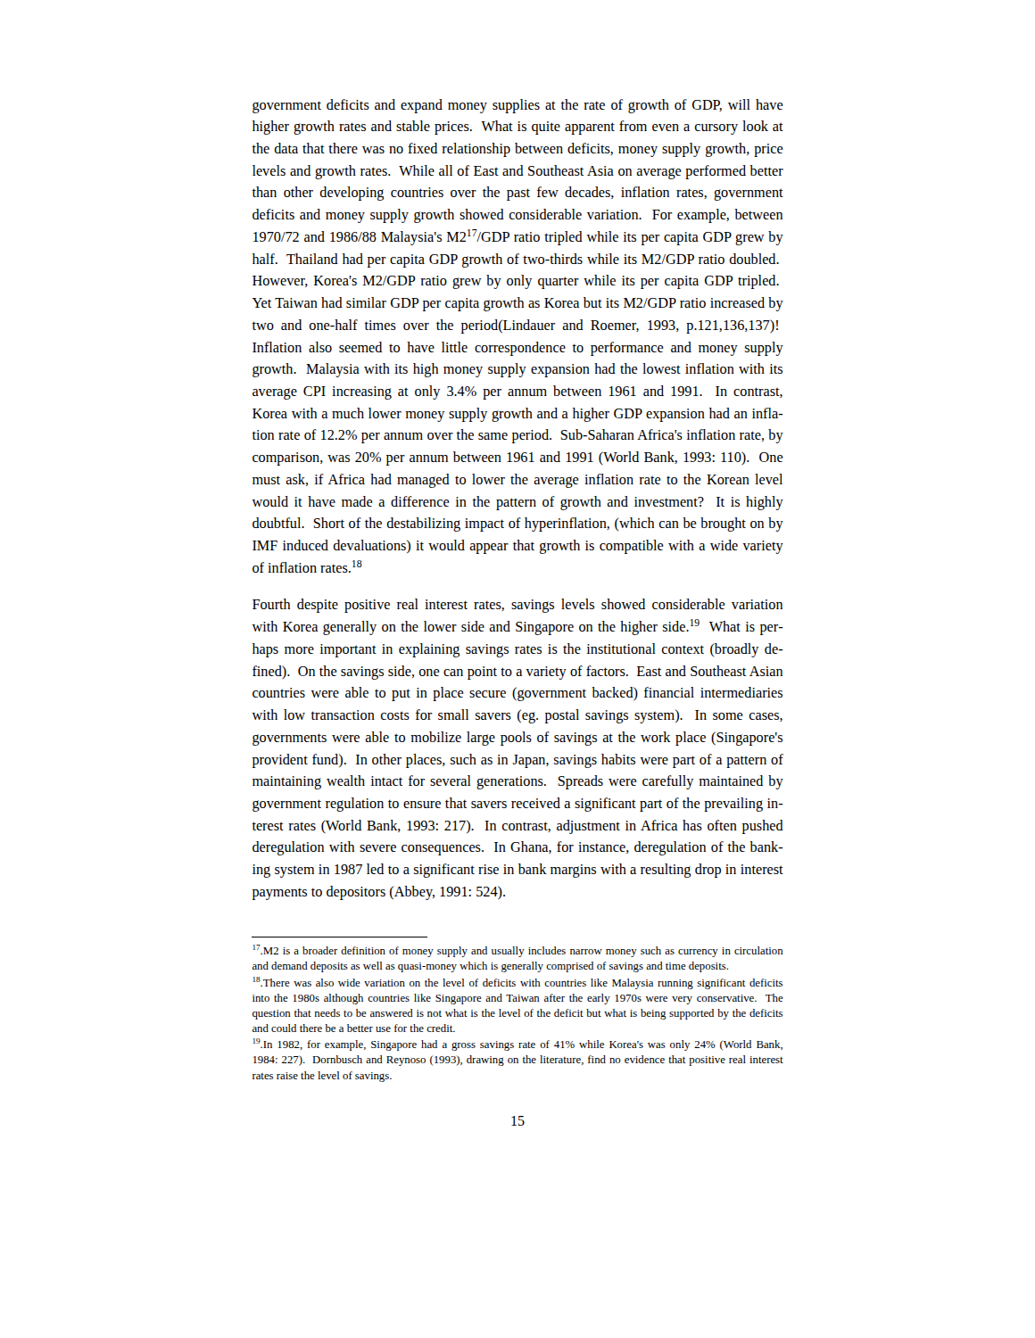government deficits and expand money supplies at the rate of growth of GDP, will have higher growth rates and stable prices. What is quite apparent from even a cursory look at the data that there was no fixed relationship between deficits, money supply growth, price levels and growth rates. While all of East and Southeast Asia on average performed better than other developing countries over the past few decades, inflation rates, government deficits and money supply growth showed considerable variation. For example, between 1970/72 and 1986/88 Malaysia's M217/GDP ratio tripled while its per capita GDP grew by half. Thailand had per capita GDP growth of two-thirds while its M2/GDP ratio doubled. However, Korea's M2/GDP ratio grew by only quarter while its per capita GDP tripled. Yet Taiwan had similar GDP per capita growth as Korea but its M2/GDP ratio increased by two and one-half times over the period(Lindauer and Roemer, 1993, p.121,136,137)! Inflation also seemed to have little correspondence to performance and money supply growth. Malaysia with its high money supply expansion had the lowest inflation with its average CPI increasing at only 3.4% per annum between 1961 and 1991. In contrast, Korea with a much lower money supply growth and a higher GDP expansion had an inflation rate of 12.2% per annum over the same period. Sub-Saharan Africa's inflation rate, by comparison, was 20% per annum between 1961 and 1991 (World Bank, 1993: 110). One must ask, if Africa had managed to lower the average inflation rate to the Korean level would it have made a difference in the pattern of growth and investment? It is highly doubtful. Short of the destabilizing impact of hyperinflation, (which can be brought on by IMF induced devaluations) it would appear that growth is compatible with a wide variety of inflation rates.18
Fourth despite positive real interest rates, savings levels showed considerable variation with Korea generally on the lower side and Singapore on the higher side.19 What is perhaps more important in explaining savings rates is the institutional context (broadly defined). On the savings side, one can point to a variety of factors. East and Southeast Asian countries were able to put in place secure (government backed) financial intermediaries with low transaction costs for small savers (eg. postal savings system). In some cases, governments were able to mobilize large pools of savings at the work place (Singapore's provident fund). In other places, such as in Japan, savings habits were part of a pattern of maintaining wealth intact for several generations. Spreads were carefully maintained by government regulation to ensure that savers received a significant part of the prevailing interest rates (World Bank, 1993: 217). In contrast, adjustment in Africa has often pushed deregulation with severe consequences. In Ghana, for instance, deregulation of the banking system in 1987 led to a significant rise in bank margins with a resulting drop in interest payments to depositors (Abbey, 1991: 524).
17.M2 is a broader definition of money supply and usually includes narrow money such as currency in circulation and demand deposits as well as quasi-money which is generally comprised of savings and time deposits.
18.There was also wide variation on the level of deficits with countries like Malaysia running significant deficits into the 1980s although countries like Singapore and Taiwan after the early 1970s were very conservative. The question that needs to be answered is not what is the level of the deficit but what is being supported by the deficits and could there be a better use for the credit.
19.In 1982, for example, Singapore had a gross savings rate of 41% while Korea's was only 24% (World Bank, 1984: 227). Dornbusch and Reynoso (1993), drawing on the literature, find no evidence that positive real interest rates raise the level of savings.
15